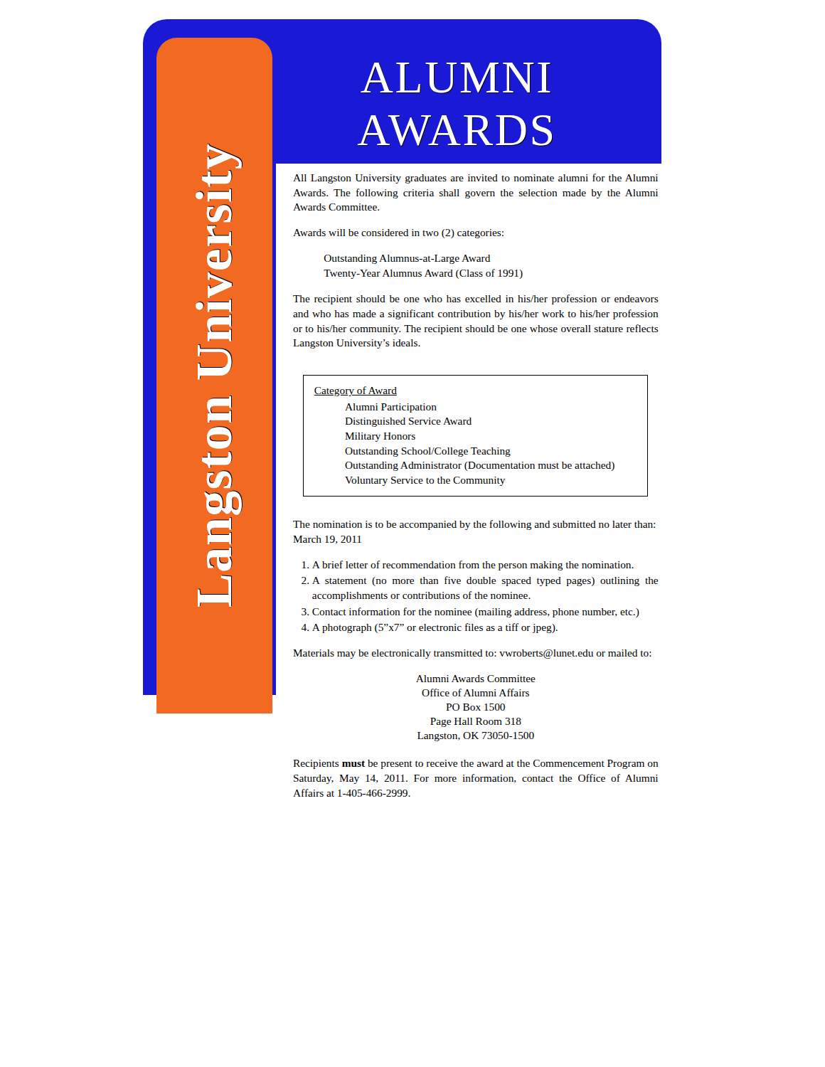Langston University
ALUMNI AWARDS
EDUCATION FOR SERVICE
All Langston University graduates are invited to nominate alumni for the Alumni Awards. The following criteria shall govern the selection made by the Alumni Awards Committee.
Awards will be considered in two (2) categories:
Outstanding Alumnus-at-Large Award
Twenty-Year Alumnus Award (Class of 1991)
The recipient should be one who has excelled in his/her profession or endeavors and who has made a significant contribution by his/her work to his/her profession or to his/her community. The recipient should be one whose overall stature reflects Langston University’s ideals.
Category of Award
Alumni Participation
Distinguished Service Award
Military Honors
Outstanding School/College Teaching
Outstanding Administrator (Documentation must be attached)
Voluntary Service to the Community
The nomination is to be accompanied by the following and submitted no later than:
March 19, 2011
A brief letter of recommendation from the person making the nomination.
A statement (no more than five double spaced typed pages) outlining the accomplishments or contributions of the nominee.
Contact information for the nominee (mailing address, phone number, etc.)
A photograph (5”x7” or electronic files as a tiff or jpeg).
Materials may be electronically transmitted to: vwroberts@lunet.edu or mailed to:
Alumni Awards Committee
Office of Alumni Affairs
PO Box 1500
Page Hall Room 318
Langston, OK 73050-1500
Recipients must be present to receive the award at the Commencement Program on Saturday, May 14, 2011. For more information, contact the Office of Alumni Affairs at 1-405-466-2999.